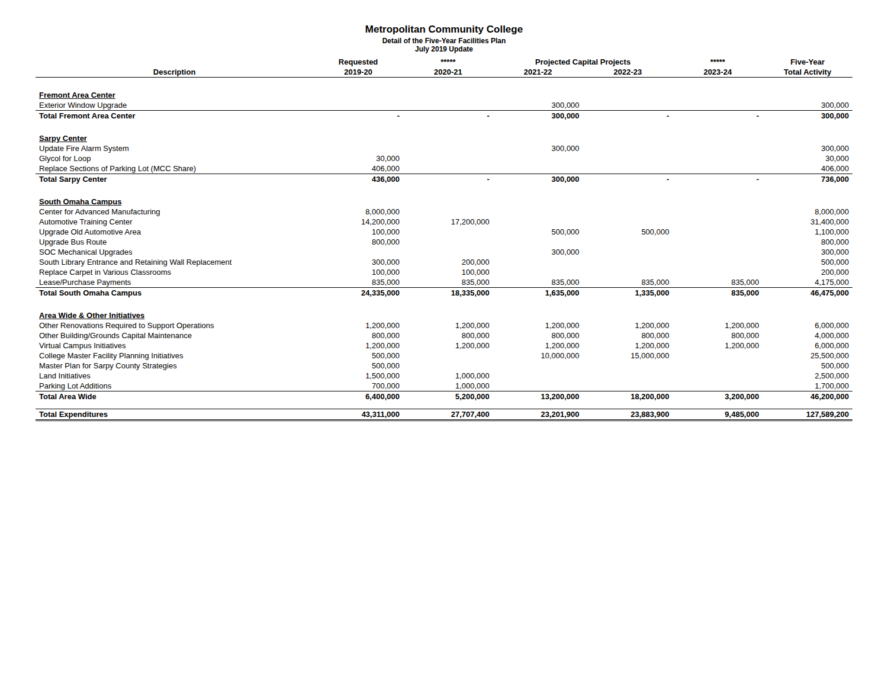Metropolitan Community College
Detail of the Five-Year Facilities Plan
July 2019 Update
| | Requested | ***** | Projected Capital Projects | ***** | Five-Year |
| --- | --- | --- | --- | --- | --- |
| Description | 2019-20 | 2020-21 | 2021-22 | 2022-23 | 2023-24 | Total Activity |
| Fremont Area Center | |
| Exterior Window Upgrade | | | 300,000 | | | 300,000 |
| Total Fremont Area Center | - | - | 300,000 | - | - | 300,000 |
| Sarpy Center | |
| Update Fire Alarm System | | | 300,000 | | | 300,000 |
| Glycol for Loop | 30,000 | | | | | 30,000 |
| Replace Sections of Parking Lot (MCC Share) | 406,000 | | | | | 406,000 |
| Total Sarpy Center | 436,000 | - | 300,000 | - | - | 736,000 |
| South Omaha Campus | |
| Center for Advanced Manufacturing | 8,000,000 | | | | | 8,000,000 |
| Automotive Training Center | 14,200,000 | 17,200,000 | | | | 31,400,000 |
| Upgrade Old Automotive Area | 100,000 | | 500,000 | 500,000 | | 1,100,000 |
| Upgrade Bus Route | 800,000 | | | | | 800,000 |
| SOC Mechanical Upgrades | | | 300,000 | | | 300,000 |
| South Library Entrance and Retaining Wall Replacement | 300,000 | 200,000 | | | | 500,000 |
| Replace Carpet in Various Classrooms | 100,000 | 100,000 | | | | 200,000 |
| Lease/Purchase Payments | 835,000 | 835,000 | 835,000 | 835,000 | 835,000 | 4,175,000 |
| Total South Omaha Campus | 24,335,000 | 18,335,000 | 1,635,000 | 1,335,000 | 835,000 | 46,475,000 |
| Area Wide & Other Initiatives | |
| Other Renovations Required to Support Operations | 1,200,000 | 1,200,000 | 1,200,000 | 1,200,000 | 1,200,000 | 6,000,000 |
| Other Building/Grounds Capital Maintenance | 800,000 | 800,000 | 800,000 | 800,000 | 800,000 | 4,000,000 |
| Virtual Campus Initiatives | 1,200,000 | 1,200,000 | 1,200,000 | 1,200,000 | 1,200,000 | 6,000,000 |
| College Master Facility Planning Initiatives | 500,000 | | 10,000,000 | 15,000,000 | | 25,500,000 |
| Master Plan for Sarpy County Strategies | 500,000 | | | | | 500,000 |
| Land Initiatives | 1,500,000 | 1,000,000 | | | | 2,500,000 |
| Parking Lot Additions | 700,000 | 1,000,000 | | | | 1,700,000 |
| Total Area Wide | 6,400,000 | 5,200,000 | 13,200,000 | 18,200,000 | 3,200,000 | 46,200,000 |
| Total Expenditures | 43,311,000 | 27,707,400 | 23,201,900 | 23,883,900 | 9,485,000 | 127,589,200 |